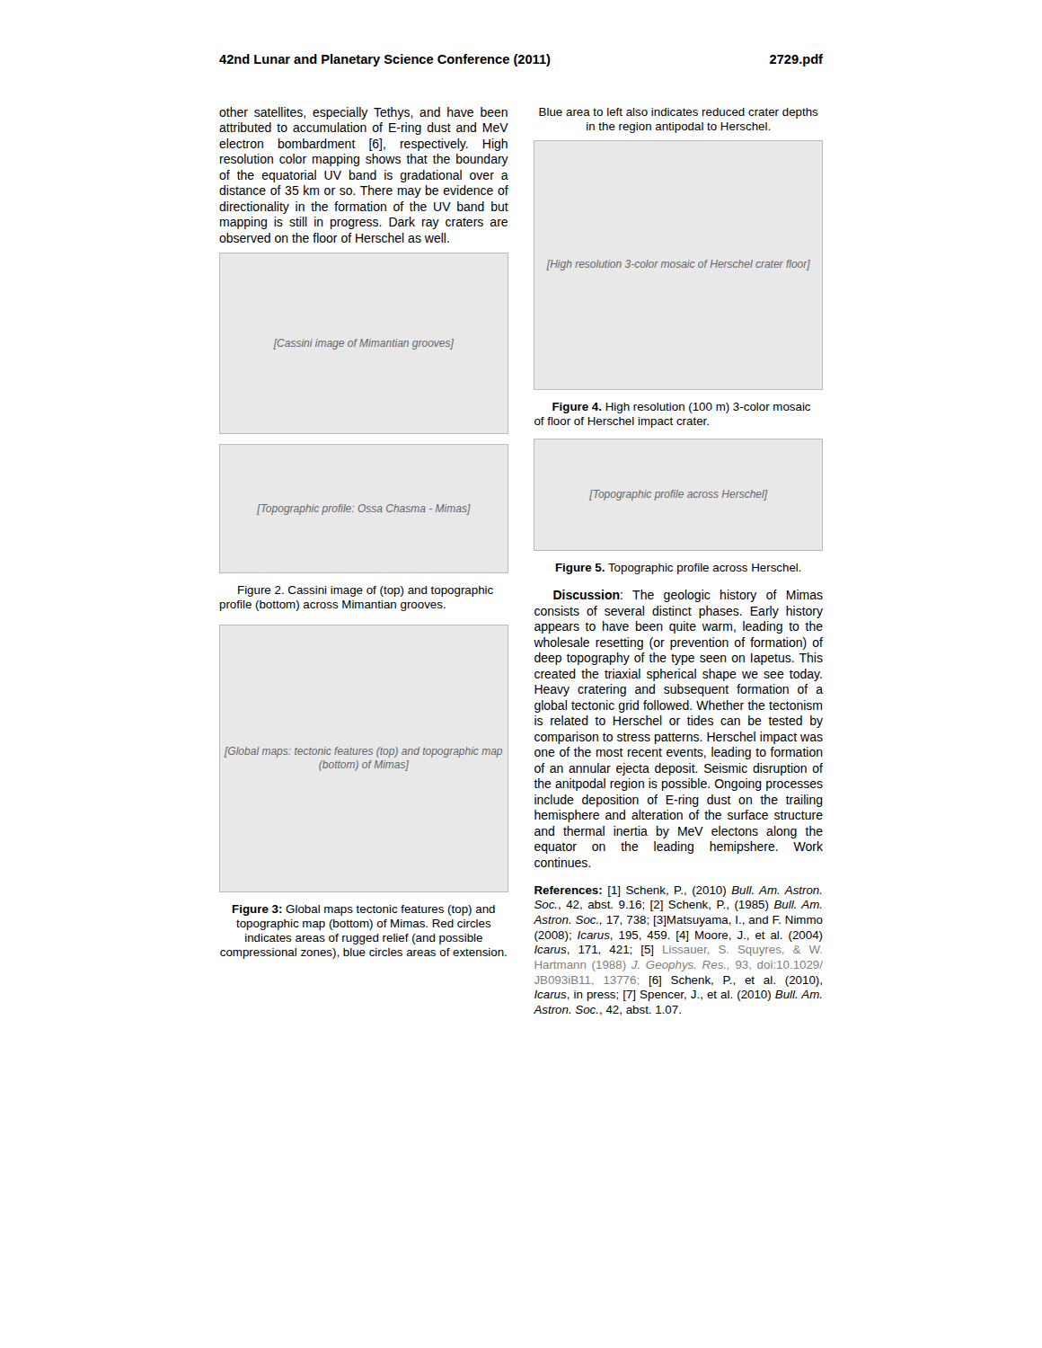42nd Lunar and Planetary Science Conference (2011) 2729.pdf
other satellites, especially Tethys, and have been attributed to accumulation of E-ring dust and MeV electron bombardment [6], respectively. High resolution color mapping shows that the boundary of the equatorial UV band is gradational over a distance of 35 km or so. There may be evidence of directionality in the formation of the UV band but mapping is still in progress. Dark ray craters are observed on the floor of Herschel as well.
[Cassini image of Mimantian grooves]
[Topographic profile: Ossa Chasma - Mimas]
Figure 2. Cassini image of (top) and topographic profile (bottom) across Mimantian grooves.
[Global maps: tectonic features (top) and topographic map (bottom) of Mimas]
Figure 3: Global maps tectonic features (top) and topographic map (bottom) of Mimas. Red circles indicates areas of rugged relief (and possible compressional zones), blue circles areas of extension.
Blue area to left also indicates reduced crater depths in the region antipodal to Herschel.
[High resolution 3-color mosaic of Herschel crater floor]
Figure 4. High resolution (100 m) 3-color mosaic of floor of Herschel impact crater.
[Topographic profile across Herschel]
Figure 5. Topographic profile across Herschel.
Discussion: The geologic history of Mimas consists of several distinct phases. Early history appears to have been quite warm, leading to the wholesale resetting (or prevention of formation) of deep topography of the type seen on Iapetus. This created the triaxial spherical shape we see today. Heavy cratering and subsequent formation of a global tectonic grid followed. Whether the tectonism is related to Herschel or tides can be tested by comparison to stress patterns. Herschel impact was one of the most recent events, leading to formation of an annular ejecta deposit. Seismic disruption of the anitpodal region is possible. Ongoing processes include deposition of E-ring dust on the trailing hemisphere and alteration of the surface structure and thermal inertia by MeV electons along the equator on the leading hemipshere. Work continues.
References: [1] Schenk, P., (2010) Bull. Am. Astron. Soc., 42, abst. 9.16; [2] Schenk, P., (1985) Bull. Am. Astron. Soc., 17, 738; [3]Matsuyama, I., and F. Nimmo (2008); Icarus, 195, 459. [4] Moore, J., et al. (2004) Icarus, 171, 421; [5] Lissauer, S. Squyres, & W. Hartmann (1988) J. Geophys. Res., 93, doi:10.1029/ JB093iB11, 13776; [6] Schenk, P., et al. (2010), Icarus, in press; [7] Spencer, J., et al. (2010) Bull. Am. Astron. Soc., 42, abst. 1.07.